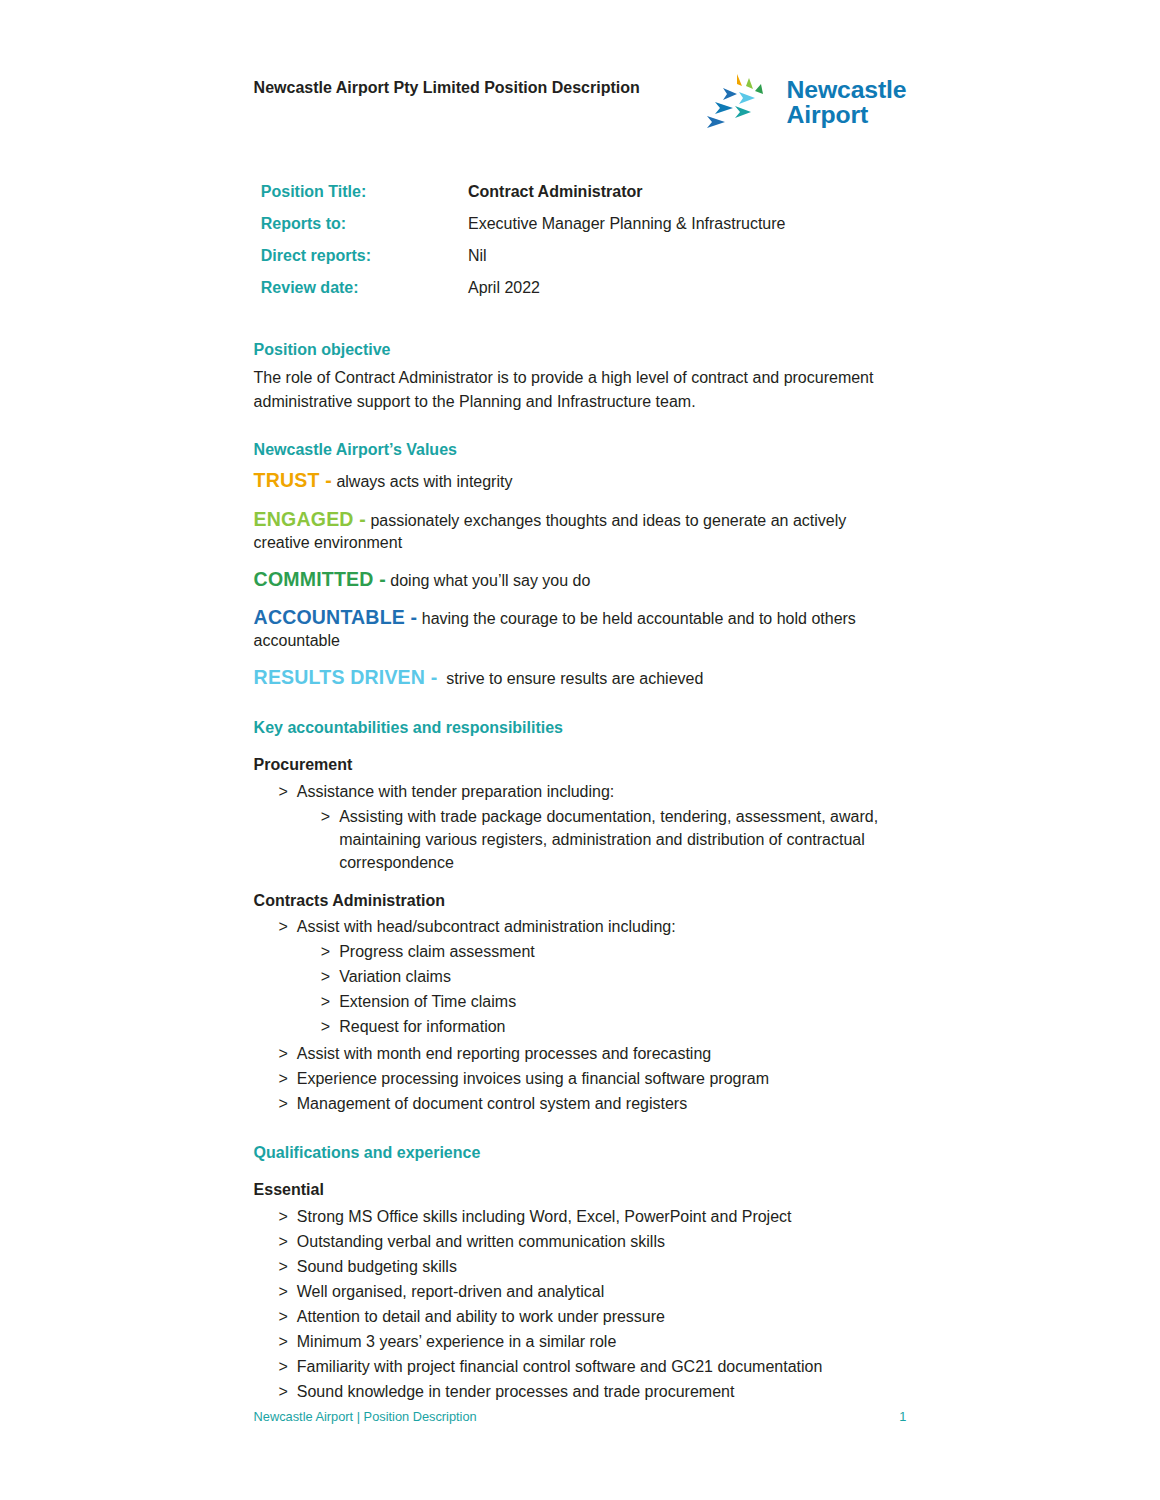Newcastle Airport Pty Limited Position Description
Newcastle Airport
| Position Title: | Contract Administrator |
| Reports to: | Executive Manager Planning & Infrastructure |
| Direct reports: | Nil |
| Review date: | April 2022 |
Position objective
The role of Contract Administrator is to provide a high level of contract and procurement administrative support to the Planning and Infrastructure team.
Newcastle Airport’s Values
TRUST - always acts with integrity
ENGAGED - passionately exchanges thoughts and ideas to generate an actively creative environment
COMMITTED - doing what you’ll say you do
ACCOUNTABLE - having the courage to be held accountable and to hold others accountable
RESULTS DRIVEN - strive to ensure results are achieved
Key accountabilities and responsibilities
Procurement
Assistance with tender preparation including:
Assisting with trade package documentation, tendering, assessment, award, maintaining various registers, administration and distribution of contractual correspondence
Contracts Administration
Assist with head/subcontract administration including:
Progress claim assessment
Variation claims
Extension of Time claims
Request for information
Assist with month end reporting processes and forecasting
Experience processing invoices using a financial software program
Management of document control system and registers
Qualifications and experience
Essential
Strong MS Office skills including Word, Excel, PowerPoint and Project
Outstanding verbal and written communication skills
Sound budgeting skills
Well organised, report-driven and analytical
Attention to detail and ability to work under pressure
Minimum 3 years’ experience in a similar role
Familiarity with project financial control software and GC21 documentation
Sound knowledge in tender processes and trade procurement
Newcastle Airport | Position Description 1